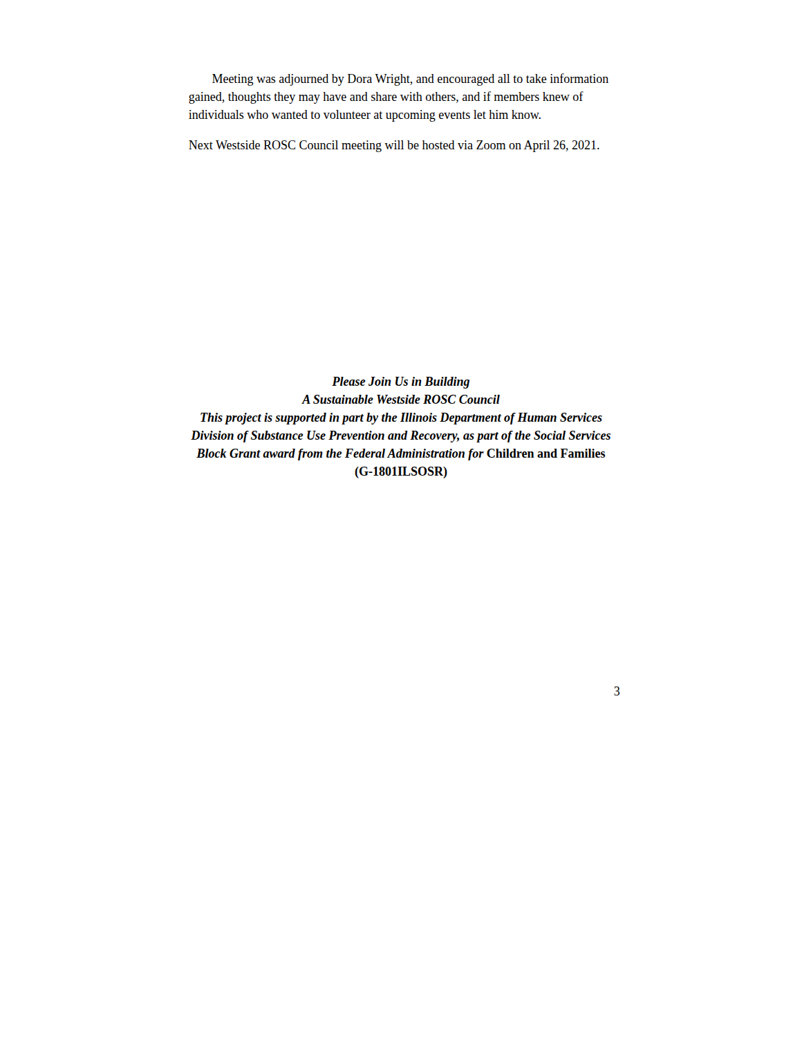Meeting was adjourned by Dora Wright, and encouraged all to take information gained, thoughts they may have and share with others, and if members knew of individuals who wanted to volunteer at upcoming events let him know.
Next Westside ROSC Council meeting will be hosted via Zoom on April 26, 2021.
Please Join Us in Building
A Sustainable Westside ROSC Council
This project is supported in part by the Illinois Department of Human Services Division of Substance Use Prevention and Recovery, as part of the Social Services Block Grant award from the Federal Administration for Children and Families (G-1801ILSOSR)
3